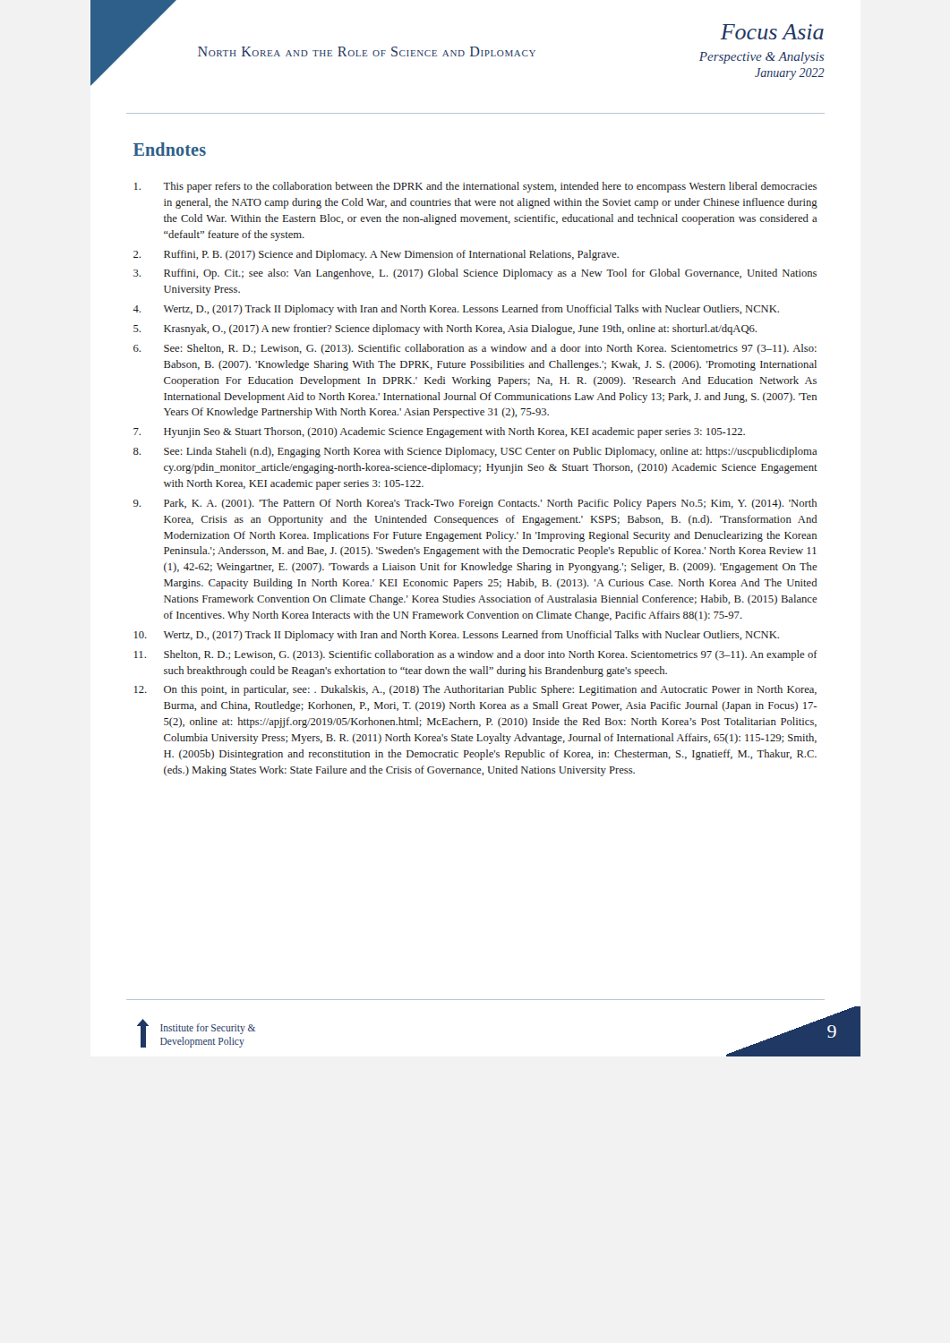North Korea and the Role of Science and Diplomacy
Focus Asia
Perspective & Analysis
January 2022
Endnotes
This paper refers to the collaboration between the DPRK and the international system, intended here to encompass Western liberal democracies in general, the NATO camp during the Cold War, and countries that were not aligned within the Soviet camp or under Chinese influence during the Cold War. Within the Eastern Bloc, or even the non-aligned movement, scientific, educational and technical cooperation was considered a “default” feature of the system.
Ruffini, P. B. (2017) Science and Diplomacy. A New Dimension of International Relations, Palgrave.
Ruffini, Op. Cit.; see also: Van Langenhove, L. (2017) Global Science Diplomacy as a New Tool for Global Governance, United Nations University Press.
Wertz, D., (2017) Track II Diplomacy with Iran and North Korea. Lessons Learned from Unofficial Talks with Nuclear Outliers, NCNK.
Krasnyak, O., (2017) A new frontier? Science diplomacy with North Korea, Asia Dialogue, June 19th, online at: shorturl.at/dqAQ6.
See: Shelton, R. D.; Lewison, G. (2013). Scientific collaboration as a window and a door into North Korea. Scientometrics 97 (3–11). Also: Babson, B. (2007). 'Knowledge Sharing With The DPRK, Future Possibilities and Challenges.'; Kwak, J. S. (2006). 'Promoting International Cooperation For Education Development In DPRK.' Kedi Working Papers; Na, H. R. (2009). 'Research And Education Network As International Development Aid to North Korea.' International Journal Of Communications Law And Policy 13; Park, J. and Jung, S. (2007). 'Ten Years Of Knowledge Partnership With North Korea.' Asian Perspective 31 (2), 75-93.
Hyunjin Seo & Stuart Thorson, (2010) Academic Science Engagement with North Korea, KEI academic paper series 3: 105-122.
See: Linda Staheli (n.d), Engaging North Korea with Science Diplomacy, USC Center on Public Diplomacy, online at: https://uscpublicdiplomacy.org/pdin_monitor_article/engaging-north-korea-science-diplomacy; Hyunjin Seo & Stuart Thorson, (2010) Academic Science Engagement with North Korea, KEI academic paper series 3: 105-122.
Park, K. A. (2001). 'The Pattern Of North Korea's Track-Two Foreign Contacts.' North Pacific Policy Papers No.5; Kim, Y. (2014). 'North Korea, Crisis as an Opportunity and the Unintended Consequences of Engagement.' KSPS; Babson, B. (n.d). 'Transformation And Modernization Of North Korea. Implications For Future Engagement Policy.' In 'Improving Regional Security and Denuclearizing the Korean Peninsula.'; Andersson, M. and Bae, J. (2015). 'Sweden's Engagement with the Democratic People's Republic of Korea.' North Korea Review 11 (1), 42-62; Weingartner, E. (2007). 'Towards a Liaison Unit for Knowledge Sharing in Pyongyang.'; Seliger, B. (2009). 'Engagement On The Margins. Capacity Building In North Korea.' KEI Economic Papers 25; Habib, B. (2013). 'A Curious Case. North Korea And The United Nations Framework Convention On Climate Change.' Korea Studies Association of Australasia Biennial Conference; Habib, B. (2015) Balance of Incentives. Why North Korea Interacts with the UN Framework Convention on Climate Change, Pacific Affairs 88(1): 75-97.
Wertz, D., (2017) Track II Diplomacy with Iran and North Korea. Lessons Learned from Unofficial Talks with Nuclear Outliers, NCNK.
Shelton, R. D.; Lewison, G. (2013). Scientific collaboration as a window and a door into North Korea. Scientometrics 97 (3–11). An example of such breakthrough could be Reagan's exhortation to “tear down the wall” during his Brandenburg gate's speech.
On this point, in particular, see: . Dukalskis, A., (2018) The Authoritarian Public Sphere: Legitimation and Autocratic Power in North Korea, Burma, and China, Routledge; Korhonen, P., Mori, T. (2019) North Korea as a Small Great Power, Asia Pacific Journal (Japan in Focus) 17-5(2), online at: https://apjjf.org/2019/05/Korhonen.html; McEachern, P. (2010) Inside the Red Box: North Korea’s Post Totalitarian Politics, Columbia University Press; Myers, B. R. (2011) North Korea's State Loyalty Advantage, Journal of International Affairs, 65(1): 115-129; Smith, H. (2005b) Disintegration and reconstitution in the Democratic People's Republic of Korea, in: Chesterman, S., Ignatieff, M., Thakur, R.C. (eds.) Making States Work: State Failure and the Crisis of Governance, United Nations University Press.
Institute for Security &
Development Policy
9